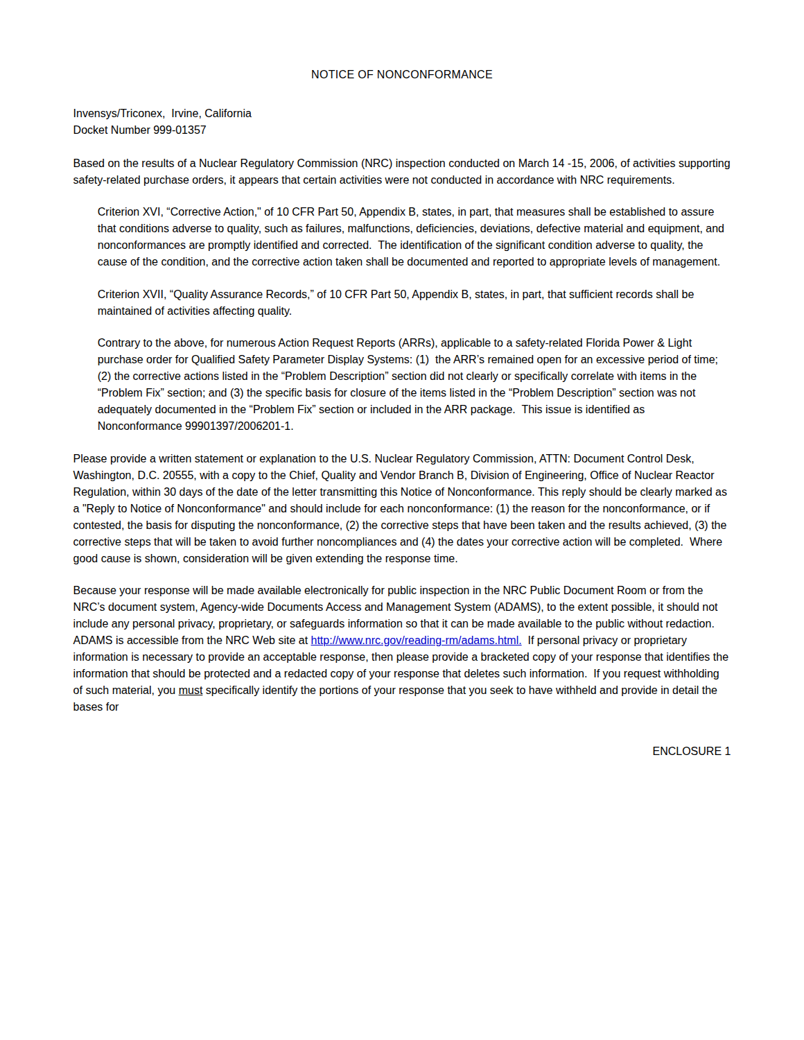NOTICE OF NONCONFORMANCE
Invensys/Triconex, Irvine, California
Docket Number 999-01357
Based on the results of a Nuclear Regulatory Commission (NRC) inspection conducted on March 14 -15, 2006, of activities supporting safety-related purchase orders, it appears that certain activities were not conducted in accordance with NRC requirements.
Criterion XVI, “Corrective Action," of 10 CFR Part 50, Appendix B, states, in part, that measures shall be established to assure that conditions adverse to quality, such as failures, malfunctions, deficiencies, deviations, defective material and equipment, and nonconformances are promptly identified and corrected. The identification of the significant condition adverse to quality, the cause of the condition, and the corrective action taken shall be documented and reported to appropriate levels of management.
Criterion XVII, “Quality Assurance Records,” of 10 CFR Part 50, Appendix B, states, in part, that sufficient records shall be maintained of activities affecting quality.
Contrary to the above, for numerous Action Request Reports (ARRs), applicable to a safety-related Florida Power & Light purchase order for Qualified Safety Parameter Display Systems: (1) the ARR’s remained open for an excessive period of time; (2) the corrective actions listed in the “Problem Description” section did not clearly or specifically correlate with items in the “Problem Fix” section; and (3) the specific basis for closure of the items listed in the “Problem Description” section was not adequately documented in the “Problem Fix” section or included in the ARR package. This issue is identified as Nonconformance 99901397/2006201-1.
Please provide a written statement or explanation to the U.S. Nuclear Regulatory Commission, ATTN: Document Control Desk, Washington, D.C. 20555, with a copy to the Chief, Quality and Vendor Branch B, Division of Engineering, Office of Nuclear Reactor Regulation, within 30 days of the date of the letter transmitting this Notice of Nonconformance. This reply should be clearly marked as a "Reply to Notice of Nonconformance" and should include for each nonconformance: (1) the reason for the nonconformance, or if contested, the basis for disputing the nonconformance, (2) the corrective steps that have been taken and the results achieved, (3) the corrective steps that will be taken to avoid further noncompliances and (4) the dates your corrective action will be completed. Where good cause is shown, consideration will be given extending the response time.
Because your response will be made available electronically for public inspection in the NRC Public Document Room or from the NRC’s document system, Agency-wide Documents Access and Management System (ADAMS), to the extent possible, it should not include any personal privacy, proprietary, or safeguards information so that it can be made available to the public without redaction. ADAMS is accessible from the NRC Web site at http://www.nrc.gov/reading-rm/adams.html. If personal privacy or proprietary information is necessary to provide an acceptable response, then please provide a bracketed copy of your response that identifies the information that should be protected and a redacted copy of your response that deletes such information. If you request withholding of such material, you must specifically identify the portions of your response that you seek to have withheld and provide in detail the bases for
ENCLOSURE 1